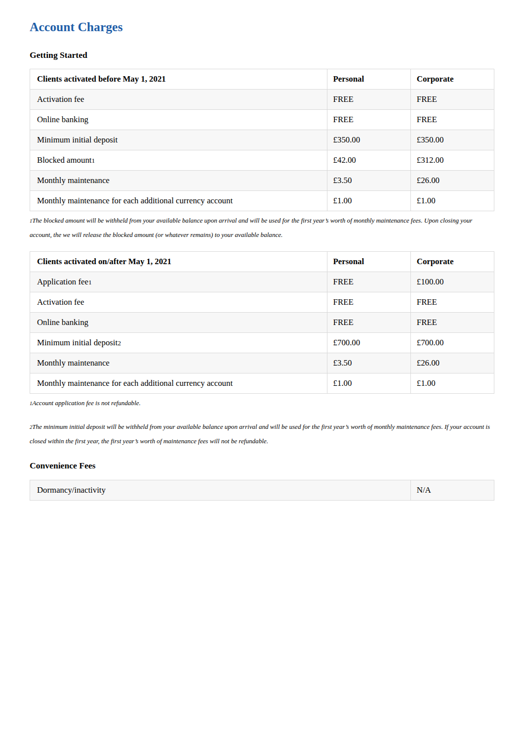Account Charges
Getting Started
| Clients activated before May 1, 2021 | Personal | Corporate |
| --- | --- | --- |
| Activation fee | FREE | FREE |
| Online banking | FREE | FREE |
| Minimum initial deposit | £350.00 | £350.00 |
| Blocked amount 1 | £42.00 | £312.00 |
| Monthly maintenance | £3.50 | £26.00 |
| Monthly maintenance for each additional currency account | £1.00 | £1.00 |
1The blocked amount will be withheld from your available balance upon arrival and will be used for the first year’s worth of monthly maintenance fees. Upon closing your account, the we will release the blocked amount (or whatever remains) to your available balance.
| Clients activated on/after May 1, 2021 | Personal | Corporate |
| --- | --- | --- |
| Application fee 1 | FREE | £100.00 |
| Activation fee | FREE | FREE |
| Online banking | FREE | FREE |
| Minimum initial deposit 2 | £700.00 | £700.00 |
| Monthly maintenance | £3.50 | £26.00 |
| Monthly maintenance for each additional currency account | £1.00 | £1.00 |
1Account application fee is not refundable.
2The minimum initial deposit will be withheld from your available balance upon arrival and will be used for the first year’s worth of monthly maintenance fees. If your account is closed within the first year, the first year’s worth of maintenance fees will not be refundable.
Convenience Fees
| Dormancy/inactivity | N/A |